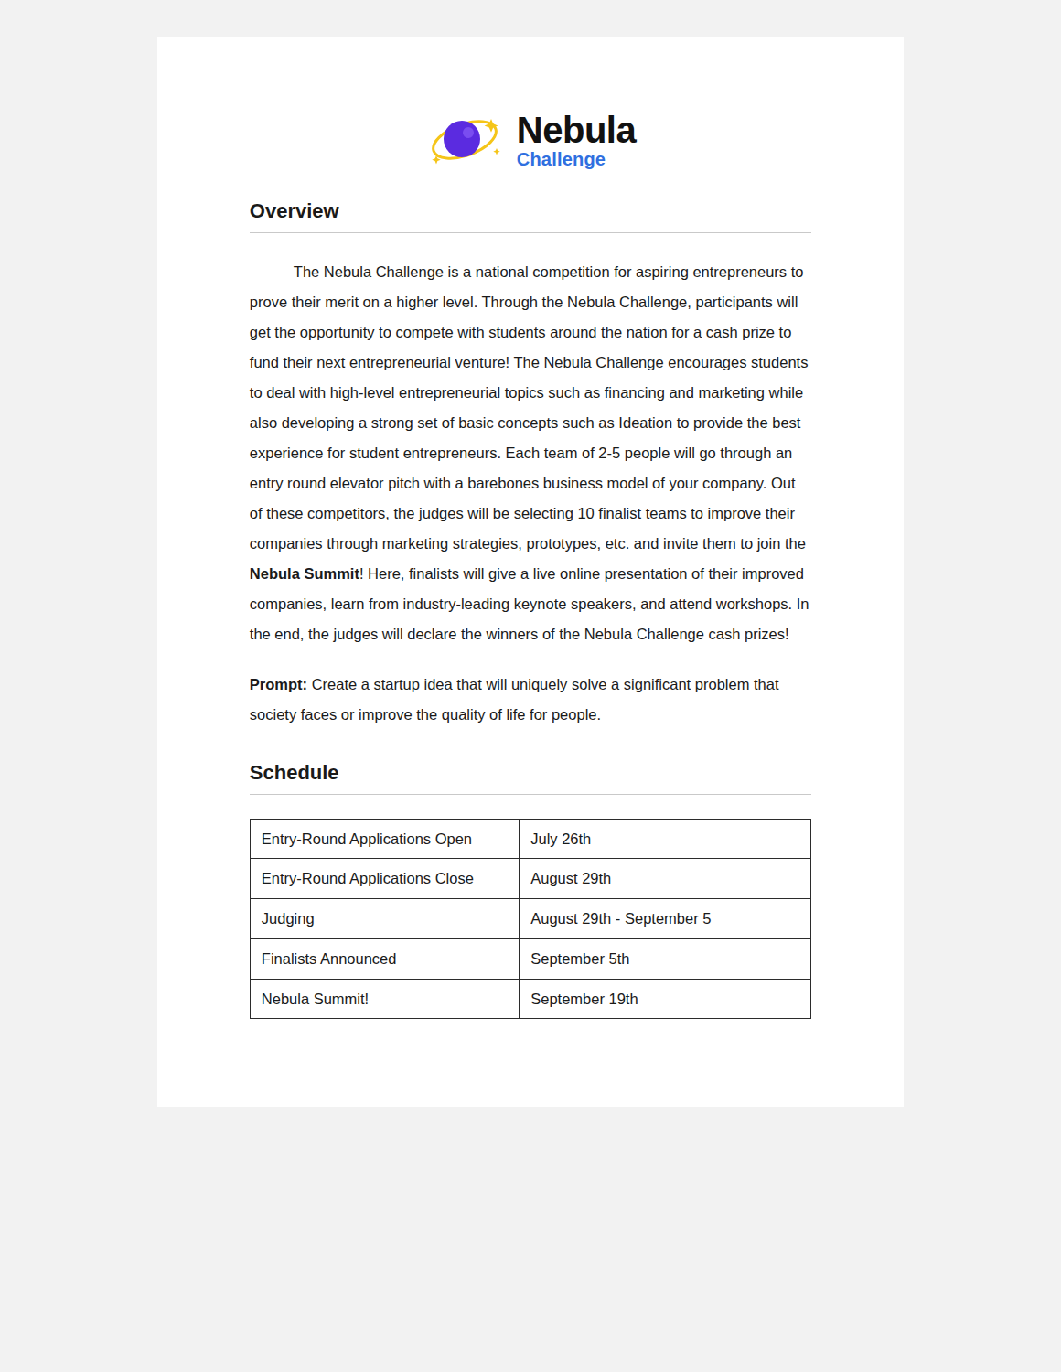Nebula Challenge
Overview
The Nebula Challenge is a national competition for aspiring entrepreneurs to prove their merit on a higher level. Through the Nebula Challenge, participants will get the opportunity to compete with students around the nation for a cash prize to fund their next entrepreneurial venture! The Nebula Challenge encourages students to deal with high-level entrepreneurial topics such as financing and marketing while also developing a strong set of basic concepts such as Ideation to provide the best experience for student entrepreneurs. Each team of 2-5 people will go through an entry round elevator pitch with a barebones business model of your company. Out of these competitors, the judges will be selecting 10 finalist teams to improve their companies through marketing strategies, prototypes, etc. and invite them to join the Nebula Summit! Here, finalists will give a live online presentation of their improved companies, learn from industry-leading keynote speakers, and attend workshops. In the end, the judges will declare the winners of the Nebula Challenge cash prizes!
Prompt: Create a startup idea that will uniquely solve a significant problem that society faces or improve the quality of life for people.
Schedule
| Entry-Round Applications Open | July 26th |
| Entry-Round Applications Close | August 29th |
| Judging | August 29th - September 5 |
| Finalists Announced | September 5th |
| Nebula Summit! | September 19th |